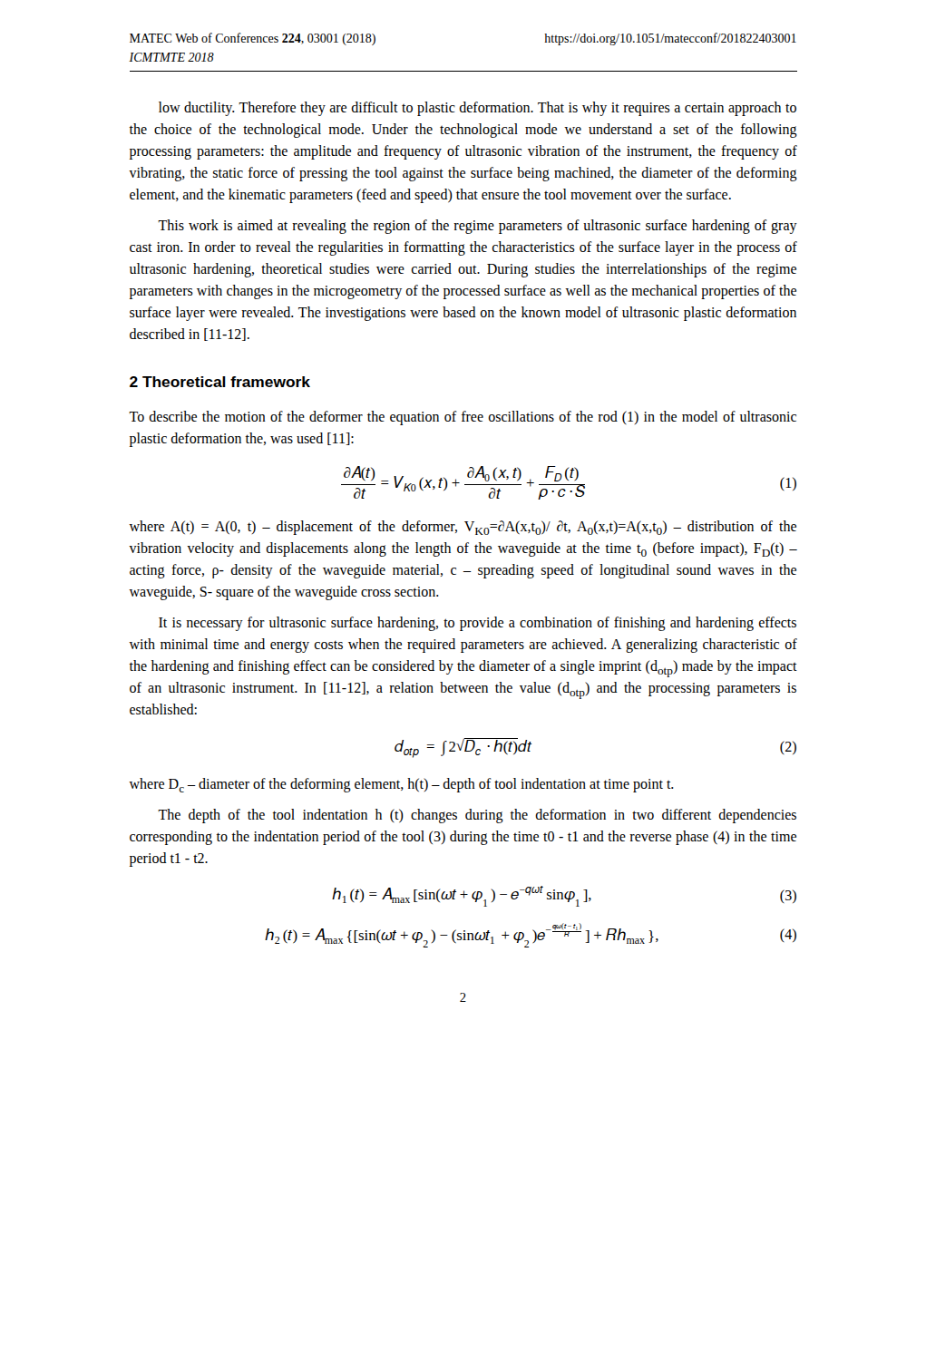MATEC Web of Conferences 224, 03001 (2018)
ICMTMTE 2018
https://doi.org/10.1051/matecconf/201822403001
low ductility. Therefore they are difficult to plastic deformation. That is why it requires a certain approach to the choice of the technological mode. Under the technological mode we understand a set of the following processing parameters: the amplitude and frequency of ultrasonic vibration of the instrument, the frequency of vibrating, the static force of pressing the tool against the surface being machined, the diameter of the deforming element, and the kinematic parameters (feed and speed) that ensure the tool movement over the surface.
This work is aimed at revealing the region of the regime parameters of ultrasonic surface hardening of gray cast iron. In order to reveal the regularities in formatting the characteristics of the surface layer in the process of ultrasonic hardening, theoretical studies were carried out. During studies the interrelationships of the regime parameters with changes in the microgeometry of the processed surface as well as the mechanical properties of the surface layer were revealed. The investigations were based on the known model of ultrasonic plastic deformation described in [11-12].
2 Theoretical framework
To describe the motion of the deformer the equation of free oscillations of the rod (1) in the model of ultrasonic plastic deformation the, was used [11]:
∂A(t) ∂t = VK0 (x,t) + ∂A0(x,t) ∂t + FD(t) ρ⋅c⋅S (1)
where A(t) = A(0, t) – displacement of the deformer, VK0=∂A(x,t0)/ ∂t, A0(x,t)=A(x,t0) – distribution of the vibration velocity and displacements along the length of the waveguide at the time t0 (before impact), FD(t) – acting force, ρ- density of the waveguide material, c – spreading speed of longitudinal sound waves in the waveguide, S- square of the waveguide cross section.
It is necessary for ultrasonic surface hardening, to provide a combination of finishing and hardening effects with minimal time and energy costs when the required parameters are achieved. A generalizing characteristic of the hardening and finishing effect can be considered by the diameter of a single imprint (dotp) made by the impact of an ultrasonic instrument. In [11-12], a relation between the value (dotp) and the processing parameters is established:
dotp = ∫ 2 Dc ⋅ h(t) dt (2)
where Dc – diameter of the deforming element, h(t) – depth of tool indentation at time point t.
The depth of the tool indentation h (t) changes during the deformation in two different dependencies corresponding to the indentation period of the tool (3) during the time t0 - t1 and the reverse phase (4) in the time period t1 - t2.
h1(t) = Amax [ sin(ωt+φ1) − e−qωt sinφ1 ] , (3)
h2(t) = Amax { [ sin(ωt+φ2) − ( sinωt1+φ2 ) e−qω(t−t1)R ] + Rhmax } , (4)
2